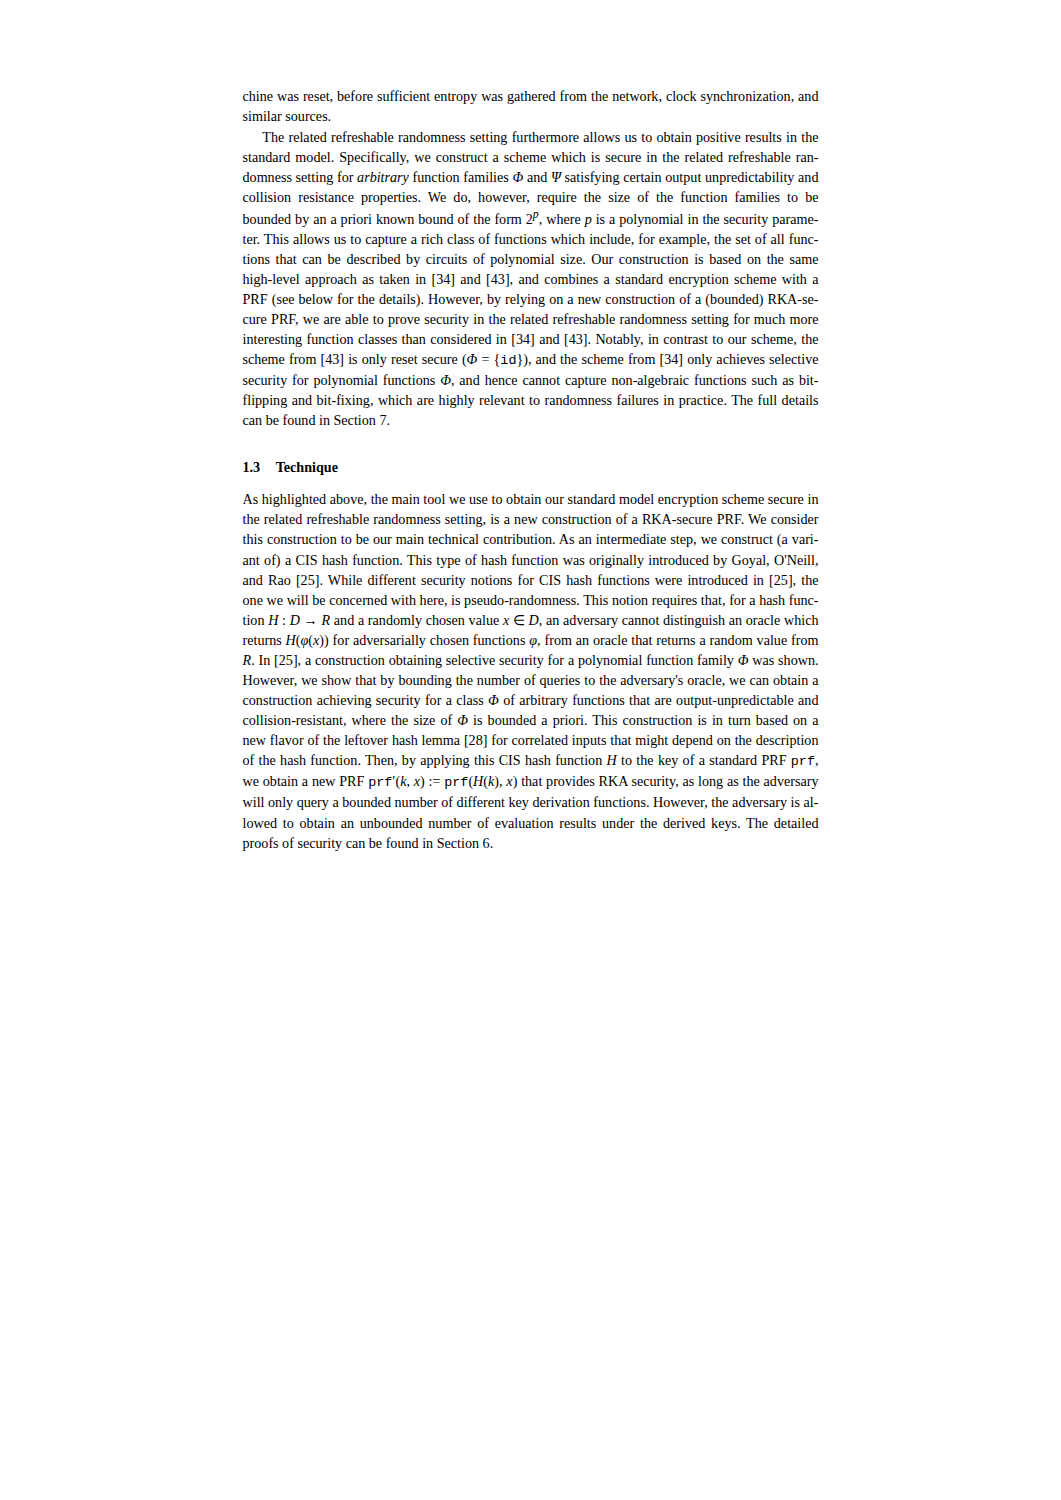chine was reset, before sufficient entropy was gathered from the network, clock synchronization, and similar sources.
The related refreshable randomness setting furthermore allows us to obtain positive results in the standard model. Specifically, we construct a scheme which is secure in the related refreshable randomness setting for arbitrary function families Φ and Ψ satisfying certain output unpredictability and collision resistance properties. We do, however, require the size of the function families to be bounded by an a priori known bound of the form 2p, where p is a polynomial in the security parameter. This allows us to capture a rich class of functions which include, for example, the set of all functions that can be described by circuits of polynomial size. Our construction is based on the same high-level approach as taken in [34] and [43], and combines a standard encryption scheme with a PRF (see below for the details). However, by relying on a new construction of a (bounded) RKA-secure PRF, we are able to prove security in the related refreshable randomness setting for much more interesting function classes than considered in [34] and [43]. Notably, in contrast to our scheme, the scheme from [43] is only reset secure (Φ = {id}), and the scheme from [34] only achieves selective security for polynomial functions Φ, and hence cannot capture non-algebraic functions such as bit-flipping and bit-fixing, which are highly relevant to randomness failures in practice. The full details can be found in Section 7.
1.3 Technique
As highlighted above, the main tool we use to obtain our standard model encryption scheme secure in the related refreshable randomness setting, is a new construction of a RKA-secure PRF. We consider this construction to be our main technical contribution. As an intermediate step, we construct (a variant of) a CIS hash function. This type of hash function was originally introduced by Goyal, O'Neill, and Rao [25]. While different security notions for CIS hash functions were introduced in [25], the one we will be concerned with here, is pseudo-randomness. This notion requires that, for a hash function H : D → R and a randomly chosen value x ∈ D, an adversary cannot distinguish an oracle which returns H(φ(x)) for adversarially chosen functions φ, from an oracle that returns a random value from R. In [25], a construction obtaining selective security for a polynomial function family Φ was shown. However, we show that by bounding the number of queries to the adversary's oracle, we can obtain a construction achieving security for a class Φ of arbitrary functions that are output-unpredictable and collision-resistant, where the size of Φ is bounded a priori. This construction is in turn based on a new flavor of the leftover hash lemma [28] for correlated inputs that might depend on the description of the hash function. Then, by applying this CIS hash function H to the key of a standard PRF prf, we obtain a new PRF prf′(k, x) := prf(H(k), x) that provides RKA security, as long as the adversary will only query a bounded number of different key derivation functions. However, the adversary is allowed to obtain an unbounded number of evaluation results under the derived keys. The detailed proofs of security can be found in Section 6.